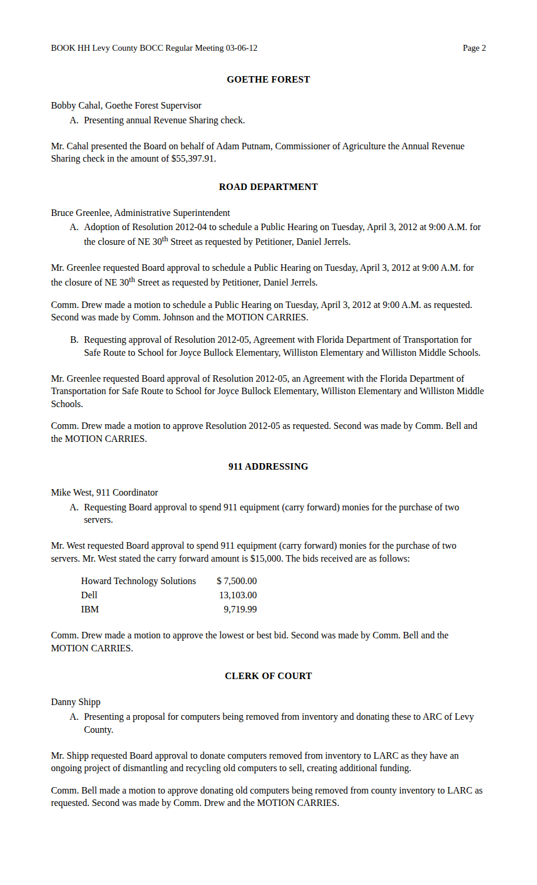BOOK HH Levy County BOCC Regular Meeting 03-06-12 Page 2
GOETHE FOREST
Bobby Cahal, Goethe Forest Supervisor
Presenting annual Revenue Sharing check.
Mr. Cahal presented the Board on behalf of Adam Putnam, Commissioner of Agriculture the Annual Revenue Sharing check in the amount of $55,397.91.
ROAD DEPARTMENT
Bruce Greenlee, Administrative Superintendent
Adoption of Resolution 2012-04 to schedule a Public Hearing on Tuesday, April 3, 2012 at 9:00 A.M. for the closure of NE 30th Street as requested by Petitioner, Daniel Jerrels.
Mr. Greenlee requested Board approval to schedule a Public Hearing on Tuesday, April 3, 2012 at 9:00 A.M. for the closure of NE 30th Street as requested by Petitioner, Daniel Jerrels.
Comm. Drew made a motion to schedule a Public Hearing on Tuesday, April 3, 2012 at 9:00 A.M. as requested. Second was made by Comm. Johnson and the MOTION CARRIES.
Requesting approval of Resolution 2012-05, Agreement with Florida Department of Transportation for Safe Route to School for Joyce Bullock Elementary, Williston Elementary and Williston Middle Schools.
Mr. Greenlee requested Board approval of Resolution 2012-05, an Agreement with the Florida Department of Transportation for Safe Route to School for Joyce Bullock Elementary, Williston Elementary and Williston Middle Schools.
Comm. Drew made a motion to approve Resolution 2012-05 as requested. Second was made by Comm. Bell and the MOTION CARRIES.
911 ADDRESSING
Mike West, 911 Coordinator
Requesting Board approval to spend 911 equipment (carry forward) monies for the purchase of two servers.
Mr. West requested Board approval to spend 911 equipment (carry forward) monies for the purchase of two servers. Mr. West stated the carry forward amount is $15,000. The bids received are as follows:
| Howard Technology Solutions | $ 7,500.00 |
| Dell | 13,103.00 |
| IBM | 9,719.99 |
Comm. Drew made a motion to approve the lowest or best bid. Second was made by Comm. Bell and the MOTION CARRIES.
CLERK OF COURT
Danny Shipp
Presenting a proposal for computers being removed from inventory and donating these to ARC of Levy County.
Mr. Shipp requested Board approval to donate computers removed from inventory to LARC as they have an ongoing project of dismantling and recycling old computers to sell, creating additional funding.
Comm. Bell made a motion to approve donating old computers being removed from county inventory to LARC as requested. Second was made by Comm. Drew and the MOTION CARRIES.